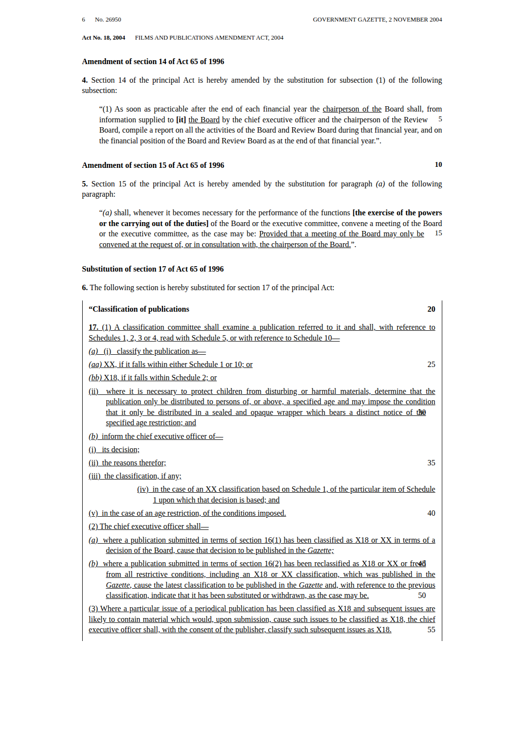6 No. 26950 GOVERNMENT GAZETTE, 2 NOVEMBER 2004
Act No. 18, 2004 FILMS AND PUBLICATIONS AMENDMENT ACT, 2004
Amendment of section 14 of Act 65 of 1996
4. Section 14 of the principal Act is hereby amended by the substitution for subsection (1) of the following subsection:
“(1) As soon as practicable after the end of each financial year the chairperson of the Board shall, from information supplied to [it] the Board by the chief 5 executive officer and the chairperson of the Review Board, compile a report on all the activities of the Board and Review Board during that financial year, and on the financial position of the Board and Review Board as at the end of that financial year.”.
Amendment of section 15 of Act 65 of 1996 10
5. Section 15 of the principal Act is hereby amended by the substitution for paragraph (a) of the following paragraph:
“(a) shall, whenever it becomes necessary for the performance of the functions [the exercise of the powers or the carrying out of the duties] of the Board or the executive committee, convene a meeting of the Board or the executive committee, 15 as the case may be: Provided that a meeting of the Board may only be convened at the request of, or in consultation with, the chairperson of the Board.”.
Substitution of section 17 of Act 65 of 1996
6. The following section is hereby substituted for section 17 of the principal Act:
“Classification of publications 20
17. (1) A classification committee shall examine a publication referred to it and shall, with reference to Schedules 1, 2, 3 or 4, read with Schedule 5, or with reference to Schedule 10—
(a) (i) classify the publication as—
(aa) XX, if it falls within either Schedule 1 or 10; or 25
(bb) X18, if it falls within Schedule 2; or
(ii) where it is necessary to protect children from disturbing or harmful materials, determine that the publication only be distributed to persons of, or above, a specified age and may impose the condition that it only be distributed in a sealed and 30 opaque wrapper which bears a distinct notice of the specified age restriction; and
(b) inform the chief executive officer of—
(i) its decision;
(ii) the reasons therefor; 35
(iii) the classification, if any;
(iv) in the case of an XX classification based on Schedule 1, of the particular item of Schedule 1 upon which that decision is based; and
(v) in the case of an age restriction, of the conditions imposed. 40
(2) The chief executive officer shall—
(a) where a publication submitted in terms of section 16(1) has been classified as X18 or XX in terms of a decision of the Board, cause that decision to be published in the Gazette;
(b) where a publication submitted in terms of section 16(2) has been 45 reclassified as X18 or XX or freed from all restrictive conditions, including an X18 or XX classification, which was published in the Gazette, cause the latest classification to be published in the Gazette and, with reference to the previous classification, indicate that it has been substituted or withdrawn, as the case may be. 50
(3) Where a particular issue of a periodical publication has been classified as X18 and subsequent issues are likely to contain material which would, upon submission, cause such issues to be classified as X18, the chief executive officer shall, with the consent of the publisher, classify such subsequent issues as X18. 55